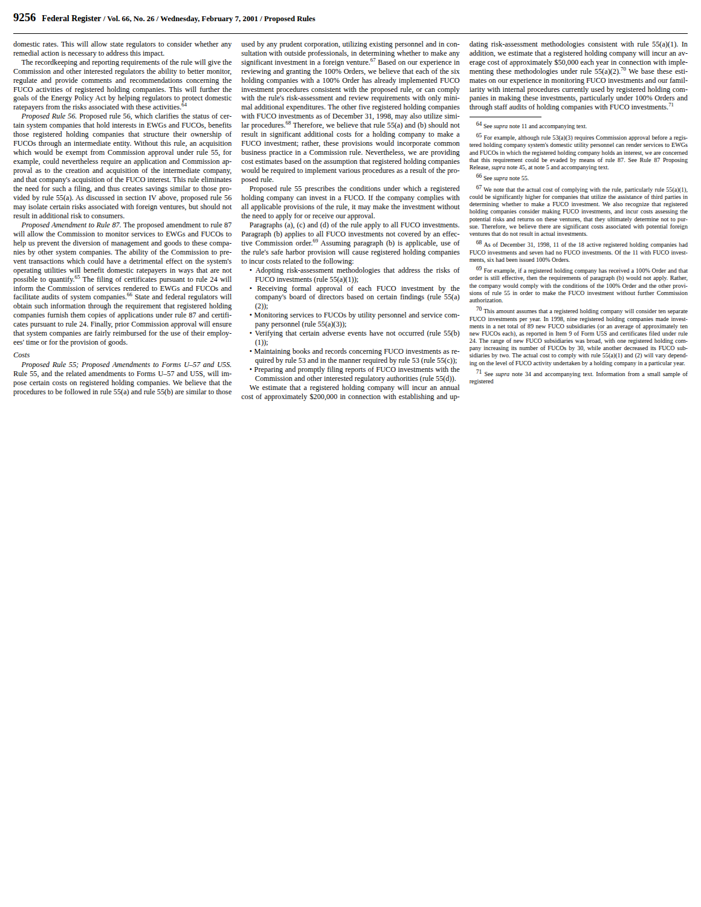9256 Federal Register / Vol. 66, No. 26 / Wednesday, February 7, 2001 / Proposed Rules
domestic rates. This will allow state regulators to consider whether any remedial action is necessary to address this impact.
The recordkeeping and reporting requirements of the rule will give the Commission and other interested regulators the ability to better monitor, regulate and provide comments and recommendations concerning the FUCO activities of registered holding companies. This will further the goals of the Energy Policy Act by helping regulators to protect domestic ratepayers from the risks associated with these activities.64
Proposed Rule 56. Proposed rule 56, which clarifies the status of certain system companies that hold interests in EWGs and FUCOs, benefits those registered holding companies that structure their ownership of FUCOs through an intermediate entity. Without this rule, an acquisition which would be exempt from Commission approval under rule 55, for example, could nevertheless require an application and Commission approval as to the creation and acquisition of the intermediate company, and that company's acquisition of the FUCO interest. This rule eliminates the need for such a filing, and thus creates savings similar to those provided by rule 55(a). As discussed in section IV above, proposed rule 56 may isolate certain risks associated with foreign ventures, but should not result in additional risk to consumers.
Proposed Amendment to Rule 87. The proposed amendment to rule 87 will allow the Commission to monitor services to EWGs and FUCOs to help us prevent the diversion of management and goods to these companies by other system companies. The ability of the Commission to prevent transactions which could have a detrimental effect on the system's operating utilities will benefit domestic ratepayers in ways that are not possible to quantify.65 The filing of certificates pursuant to rule 24 will inform the Commission of services rendered to EWGs and FUCOs and facilitate audits of system companies.66 State and federal regulators will obtain such information through the requirement that registered holding companies furnish them copies of applications under rule 87 and certificates pursuant to rule 24. Finally, prior Commission approval will ensure that system companies are fairly reimbursed for the use of their employees' time or for the provision of goods.
Costs
Proposed Rule 55; Proposed Amendments to Forms U–57 and U5S. Rule 55, and the related amendments to Forms U–57 and U5S, will impose certain costs on registered holding companies. We believe that the procedures to be followed in rule 55(a) and rule 55(b) are similar to those used by any prudent corporation, utilizing existing personnel and in consultation with outside professionals, in determining whether to make any significant investment in a foreign venture.67 Based on our experience in reviewing and granting the 100% Orders, we believe that each of the six holding companies with a 100% Order has already implemented FUCO investment procedures consistent with the proposed rule, or can comply with the rule's risk-assessment and review requirements with only minimal additional expenditures. The other five registered holding companies with FUCO investments as of December 31, 1998, may also utilize similar procedures.68 Therefore, we believe that rule 55(a) and (b) should not result in significant additional costs for a holding company to make a FUCO investment; rather, these provisions would incorporate common business practice in a Commission rule. Nevertheless, we are providing cost estimates based on the assumption that registered holding companies would be required to implement various procedures as a result of the proposed rule.
Proposed rule 55 prescribes the conditions under which a registered holding company can invest in a FUCO. If the company complies with all applicable provisions of the rule, it may make the investment without the need to apply for or receive our approval.
Paragraphs (a), (c) and (d) of the rule apply to all FUCO investments. Paragraph (b) applies to all FUCO investments not covered by an effective Commission order.69 Assuming paragraph (b) is applicable, use of the rule's safe harbor provision will cause registered holding companies to incur costs related to the following:
Adopting risk-assessment methodologies that address the risks of FUCO investments (rule 55(a)(1));
Receiving formal approval of each FUCO investment by the company's board of directors based on certain findings (rule 55(a)(2));
Monitoring services to FUCOs by utility personnel and service company personnel (rule 55(a)(3));
Verifying that certain adverse events have not occurred (rule 55(b)(1));
Maintaining books and records concerning FUCO investments as required by rule 53 and in the manner required by rule 53 (rule 55(c));
Preparing and promptly filing reports of FUCO investments with the Commission and other interested regulatory authorities (rule 55(d)).
We estimate that a registered holding company will incur an annual cost of approximately $200,000 in connection with establishing and updating risk-assessment methodologies consistent with rule 55(a)(1). In addition, we estimate that a registered holding company will incur an average cost of approximately $50,000 each year in connection with implementing these methodologies under rule 55(a)(2).70 We base these estimates on our experience in monitoring FUCO investments and our familiarity with internal procedures currently used by registered holding companies in making these investments, particularly under 100% Orders and through staff audits of holding companies with FUCO investments.71
64 See supra note 11 and accompanying text.
65 For example, although rule 53(a)(3) requires Commission approval before a registered holding company system's domestic utility personnel can render services to EWGs and FUCOs in which the registered holding company holds an interest, we are concerned that this requirement could be evaded by means of rule 87. See Rule 87 Proposing Release, supra note 45, at note 5 and accompanying text.
66 See supra note 55.
67 We note that the actual cost of complying with the rule, particularly rule 55(a)(1), could be significantly higher for companies that utilize the assistance of third parties in determining whether to make a FUCO investment. We also recognize that registered holding companies consider making FUCO investments, and incur costs assessing the potential risks and returns on these ventures, that they ultimately determine not to pursue. Therefore, we believe there are significant costs associated with potential foreign ventures that do not result in actual investments.
68 As of December 31, 1998, 11 of the 18 active registered holding companies had FUCO investments and seven had no FUCO investments. Of the 11 with FUCO investments, six had been issued 100% Orders.
69 For example, if a registered holding company has received a 100% Order and that order is still effective, then the requirements of paragraph (b) would not apply. Rather, the company would comply with the conditions of the 100% Order and the other provisions of rule 55 in order to make the FUCO investment without further Commission authorization.
70 This amount assumes that a registered holding company will consider ten separate FUCO investments per year. In 1998, nine registered holding companies made investments in a net total of 89 new FUCO subsidiaries (or an average of approximately ten new FUCOs each), as reported in Item 9 of Form U5S and certificates filed under rule 24. The range of new FUCO subsidiaries was broad, with one registered holding company increasing its number of FUCOs by 30, while another decreased its FUCO subsidiaries by two. The actual cost to comply with rule 55(a)(1) and (2) will vary depending on the level of FUCO activity undertaken by a holding company in a particular year.
71 See supra note 34 and accompanying text. Information from a small sample of registered